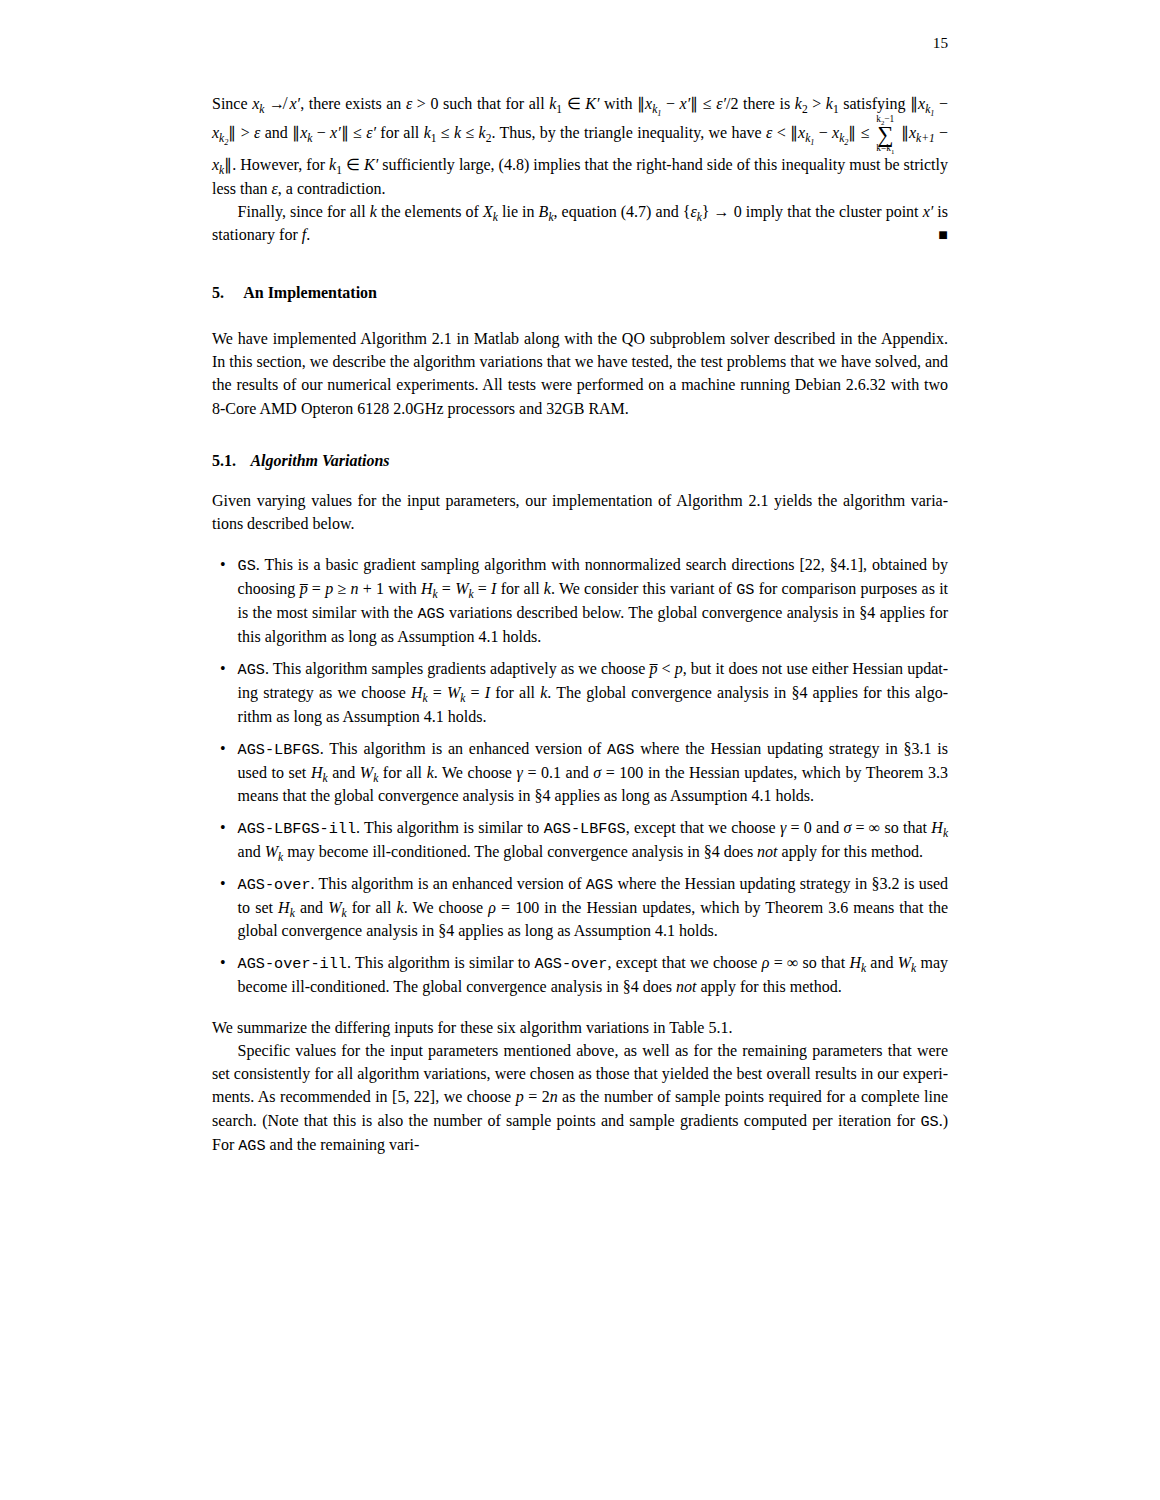15
Since xk ↛ x′, there exists an ε > 0 such that for all k1 ∈ K′ with ∥xk1 − x′∥ ≤ ε′/2 there is k2 > k1 satisfying ∥xk1 − xk2∥ > ε and ∥xk − x′∥ ≤ ε′ for all k1 ≤ k ≤ k2. Thus, by the triangle inequality, we have ε < ∥xk1 − xk2∥ ≤ k2−1∑k=k1 ∥xk+1 − xk∥. However, for k1 ∈ K′ sufficiently large, (4.8) implies that the right-hand side of this inequality must be strictly less than ε, a contradiction.
Finally, since for all k the elements of Xk lie in Bk, equation (4.7) and {εk} → 0 imply that the cluster point x′ is stationary for f. ■
5. An Implementation
We have implemented Algorithm 2.1 in Matlab along with the QO subproblem solver described in the Appendix. In this section, we describe the algorithm variations that we have tested, the test problems that we have solved, and the results of our numerical experiments. All tests were performed on a machine running Debian 2.6.32 with two 8-Core AMD Opteron 6128 2.0GHz processors and 32GB RAM.
5.1. Algorithm Variations
Given varying values for the input parameters, our implementation of Algorithm 2.1 yields the algorithm variations described below.
GS. This is a basic gradient sampling algorithm with nonnormalized search directions [22, §4.1], obtained by choosing p̅ = p ≥ n + 1 with Hk = Wk = I for all k. We consider this variant of GS for comparison purposes as it is the most similar with the AGS variations described below. The global convergence analysis in §4 applies for this algorithm as long as Assumption 4.1 holds.
AGS. This algorithm samples gradients adaptively as we choose p̅ < p, but it does not use either Hessian updating strategy as we choose Hk = Wk = I for all k. The global convergence analysis in §4 applies for this algorithm as long as Assumption 4.1 holds.
AGS-LBFGS. This algorithm is an enhanced version of AGS where the Hessian updating strategy in §3.1 is used to set Hk and Wk for all k. We choose γ = 0.1 and σ = 100 in the Hessian updates, which by Theorem 3.3 means that the global convergence analysis in §4 applies as long as Assumption 4.1 holds.
AGS-LBFGS-ill. This algorithm is similar to AGS-LBFGS, except that we choose γ = 0 and σ = ∞ so that Hk and Wk may become ill-conditioned. The global convergence analysis in §4 does not apply for this method.
AGS-over. This algorithm is an enhanced version of AGS where the Hessian updating strategy in §3.2 is used to set Hk and Wk for all k. We choose ρ = 100 in the Hessian updates, which by Theorem 3.6 means that the global convergence analysis in §4 applies as long as Assumption 4.1 holds.
AGS-over-ill. This algorithm is similar to AGS-over, except that we choose ρ = ∞ so that Hk and Wk may become ill-conditioned. The global convergence analysis in §4 does not apply for this method.
We summarize the differing inputs for these six algorithm variations in Table 5.1.
Specific values for the input parameters mentioned above, as well as for the remaining parameters that were set consistently for all algorithm variations, were chosen as those that yielded the best overall results in our experiments. As recommended in [5, 22], we choose p = 2n as the number of sample points required for a complete line search. (Note that this is also the number of sample points and sample gradients computed per iteration for GS.) For AGS and the remaining vari-